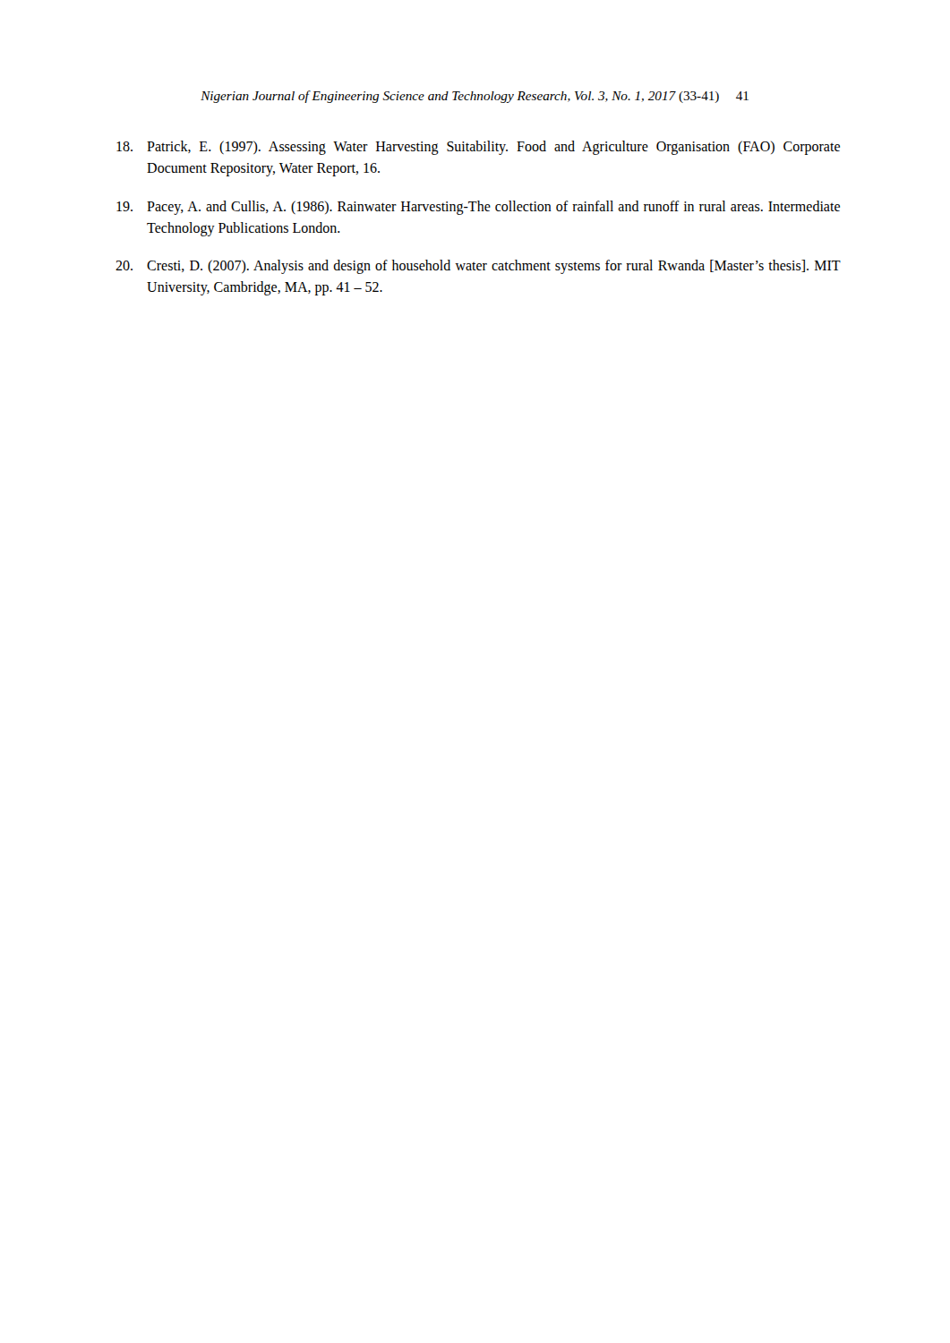Nigerian Journal of Engineering Science and Technology Research, Vol. 3, No. 1, 2017 (33-41) 41
18. Patrick, E. (1997). Assessing Water Harvesting Suitability. Food and Agriculture Organisation (FAO) Corporate Document Repository, Water Report, 16.
19. Pacey, A. and Cullis, A. (1986). Rainwater Harvesting-The collection of rainfall and runoff in rural areas. Intermediate Technology Publications London.
20. Cresti, D. (2007). Analysis and design of household water catchment systems for rural Rwanda [Master’s thesis]. MIT University, Cambridge, MA, pp. 41 – 52.